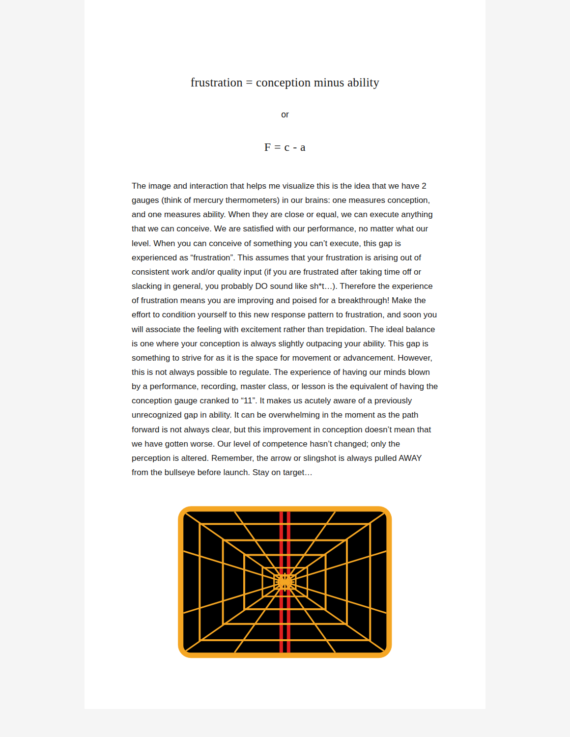frustration = conception minus ability
or
F = c - a
The image and interaction that helps me visualize this is the idea that we have 2 gauges (think of mercury thermometers) in our brains: one measures conception, and one measures ability. When they are close or equal, we can execute anything that we can conceive. We are satisfied with our performance, no matter what our level. When you can conceive of something you can’t execute, this gap is experienced as “frustration”. This assumes that your frustration is arising out of consistent work and/or quality input (if you are frustrated after taking time off or slacking in general, you probably DO sound like sh*t…). Therefore the experience of frustration means you are improving and poised for a breakthrough! Make the effort to condition yourself to this new response pattern to frustration, and soon you will associate the feeling with excitement rather than trepidation. The ideal balance is one where your conception is always slightly outpacing your ability. This gap is something to strive for as it is the space for movement or advancement. However, this is not always possible to regulate. The experience of having our minds blown by a performance, recording, master class, or lesson is the equivalent of having the conception gauge cranked to “11”. It makes us acutely aware of a previously unrecognized gap in ability. It can be overwhelming in the moment as the path forward is not always clear, but this improvement in conception doesn’t mean that we have gotten worse. Our level of competence hasn’t changed; only the perception is altered. Remember, the arrow or slingshot is always pulled AWAY from the bullseye before launch. Stay on target…